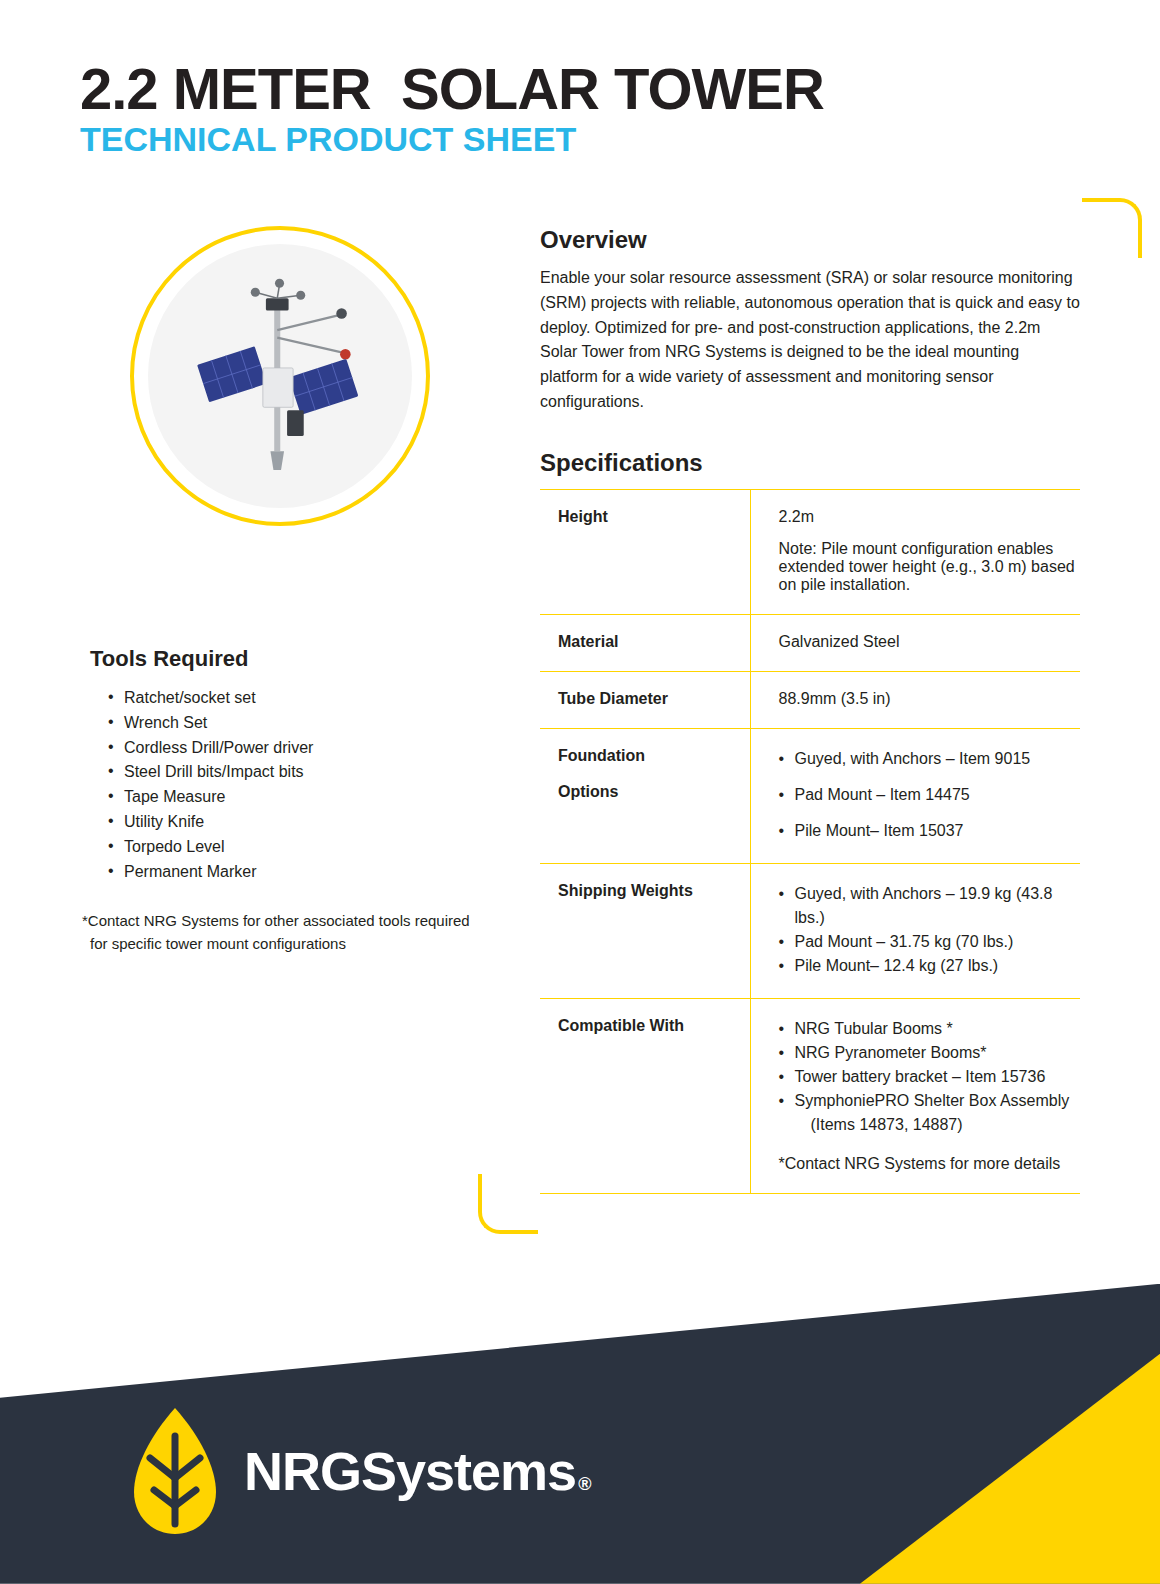2.2 Meter Solar Tower
Technical Product Sheet
Tools Required
Ratchet/socket set
Wrench Set
Cordless Drill/Power driver
Steel Drill bits/Impact bits
Tape Measure
Utility Knife
Torpedo Level
Permanent Marker
*Contact NRG Systems for other associated tools required for specific tower mount configurations
Overview
Enable your solar resource assessment (SRA) or solar resource monitoring (SRM) projects with reliable, autonomous operation that is quick and easy to deploy. Optimized for pre- and post-construction applications, the 2.2m Solar Tower from NRG Systems is deigned to be the ideal mounting platform for a wide variety of assessment and monitoring sensor configurations.
Specifications
| Height | 2.2m Note: Pile mount configuration enables extended tower height (e.g., 3.0 m) based on pile installation. |
| Material | Galvanized Steel |
| Tube Diameter | 88.9mm (3.5 in) |
| Foundation Options | Guyed, with Anchors – Item 9015 Pad Mount – Item 14475 Pile Mount– Item 15037 |
| Shipping Weights | Guyed, with Anchors – 19.9 kg (43.8 lbs.) Pad Mount – 31.75 kg (70 lbs.) Pile Mount– 12.4 kg (27 lbs.) |
| Compatible With | NRG Tubular Booms * NRG Pyranometer Booms* Tower battery bracket – Item 15736 SymphoniePRO Shelter Box Assembly (Items 14873, 14887) *Contact NRG Systems for more details |
NRGSystems®